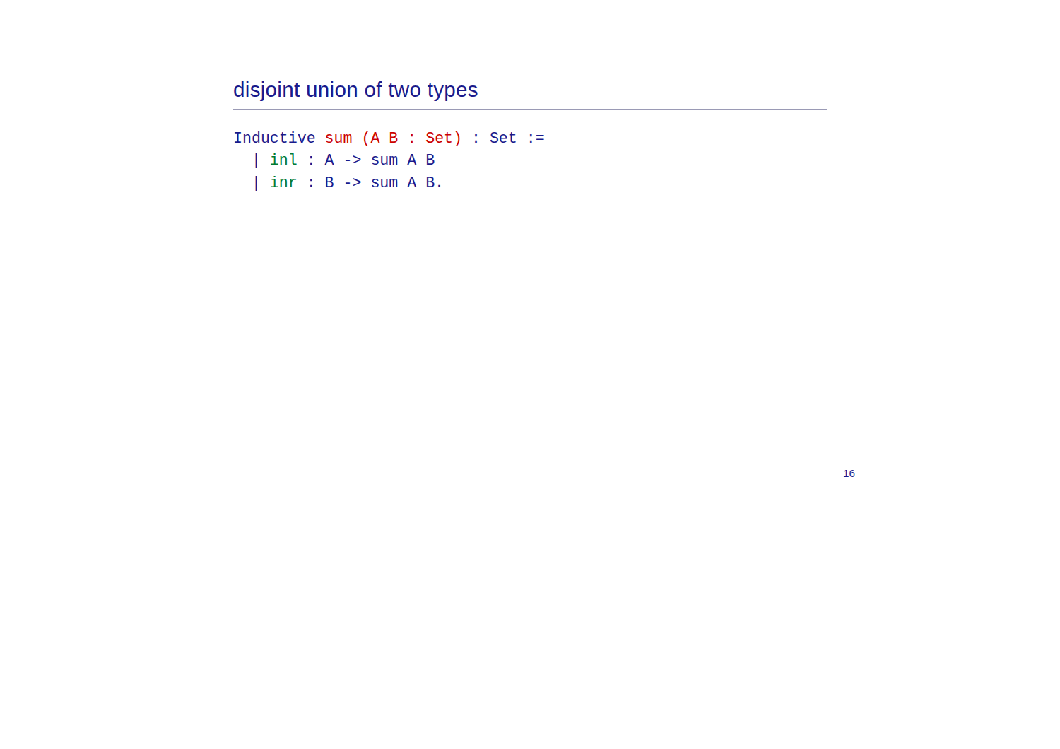disjoint union of two types
Inductive sum (A B : Set) : Set :=
  | inl : A -> sum A B
  | inr : B -> sum A B.
16